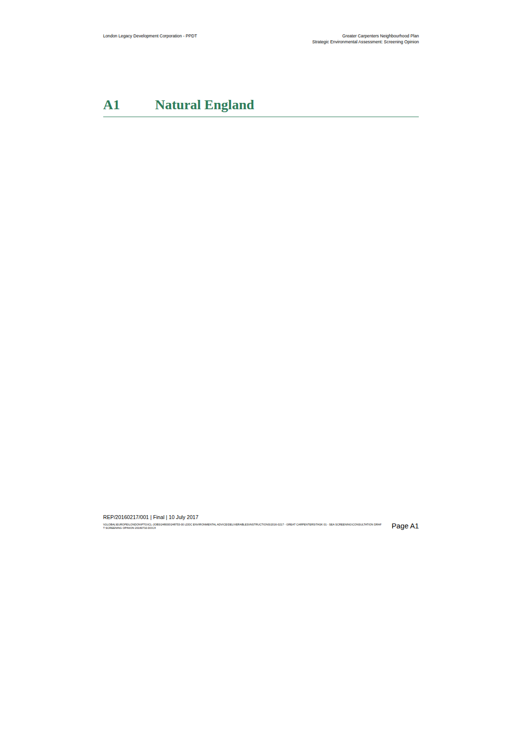London Legacy Development Corporation - PPDT
Greater Carpenters Neighbourhood Plan
Strategic Environmental Assessment: Screening Opinion
A1 Natural England
REP/20160217/001 | Final | 10 July 2017
\\GLOBAL\EUROPE\LONDON\PTG\ICL-JOBS\248000\248753-00 LDDC ENVIRONMENTAL ADVICE\DELIVERABLES\INSTRUCTIONS\2016-0217 - GREAT CARPENTERS\TASK 01 - SEA SCREENING\CONSULTATION DRAFT SCREENING OPINION 20160710.DOCX
Page A1